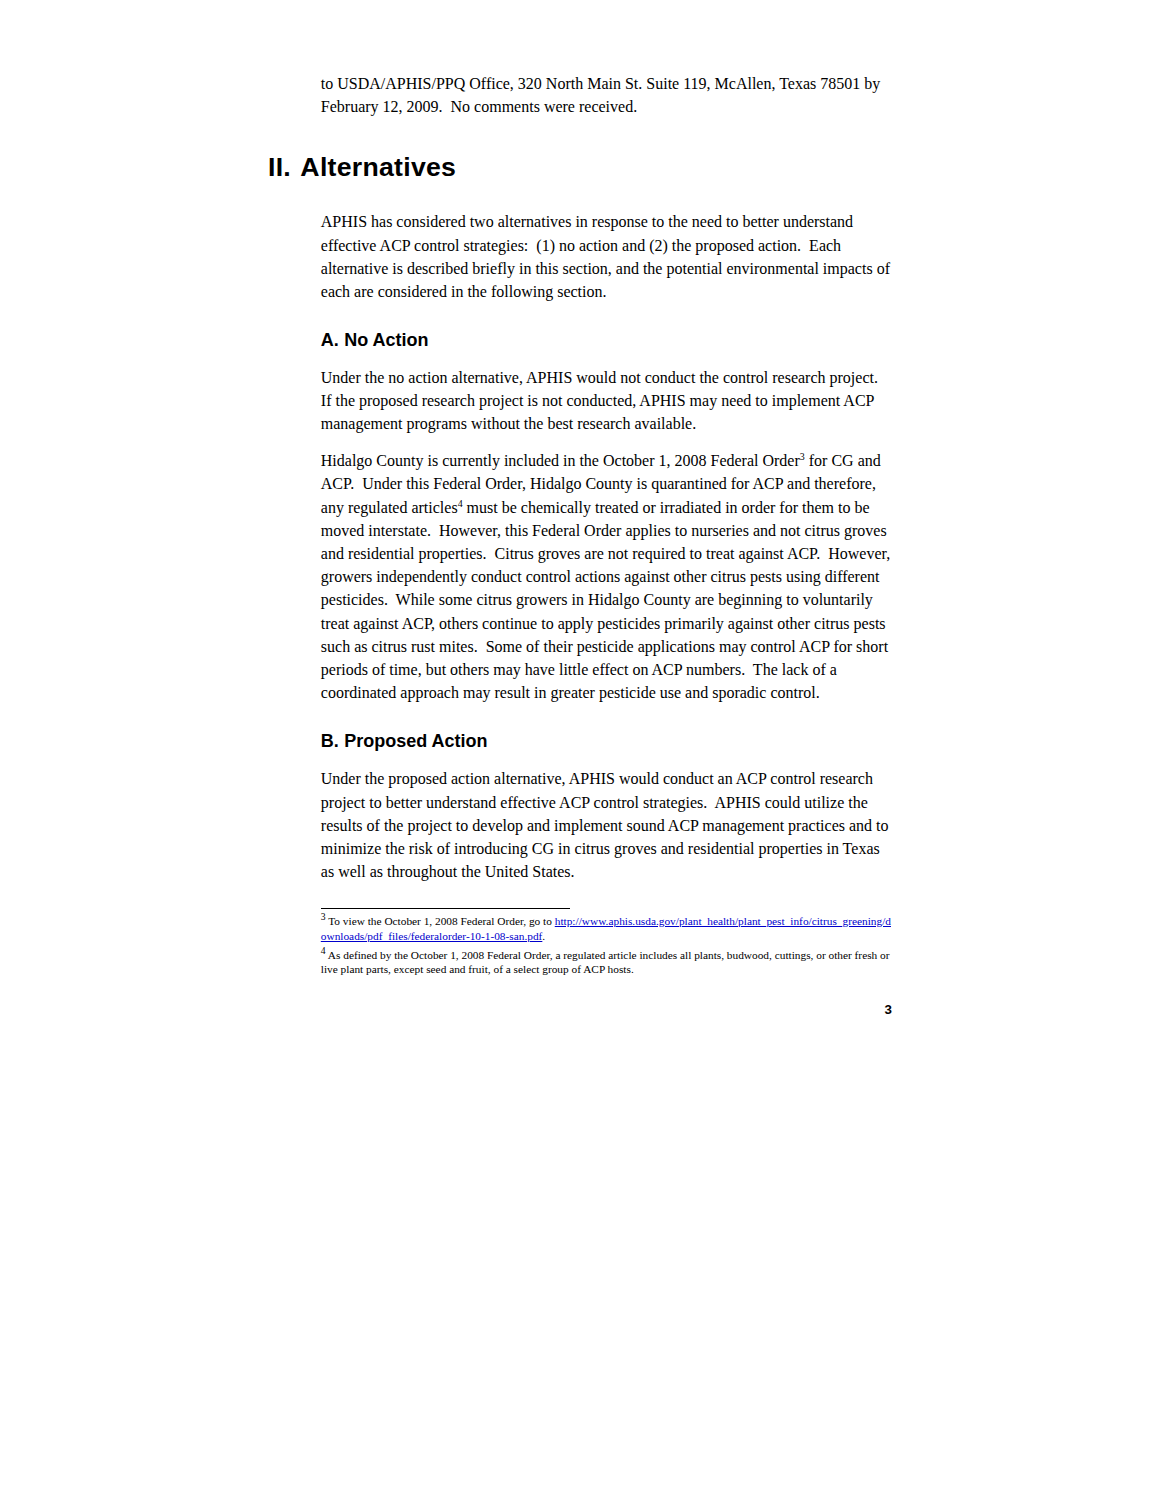to USDA/APHIS/PPQ Office, 320 North Main St. Suite 119, McAllen, Texas 78501 by February 12, 2009. No comments were received.
II. Alternatives
APHIS has considered two alternatives in response to the need to better understand effective ACP control strategies: (1) no action and (2) the proposed action. Each alternative is described briefly in this section, and the potential environmental impacts of each are considered in the following section.
A. No Action
Under the no action alternative, APHIS would not conduct the control research project. If the proposed research project is not conducted, APHIS may need to implement ACP management programs without the best research available.
Hidalgo County is currently included in the October 1, 2008 Federal Order3 for CG and ACP. Under this Federal Order, Hidalgo County is quarantined for ACP and therefore, any regulated articles4 must be chemically treated or irradiated in order for them to be moved interstate. However, this Federal Order applies to nurseries and not citrus groves and residential properties. Citrus groves are not required to treat against ACP. However, growers independently conduct control actions against other citrus pests using different pesticides. While some citrus growers in Hidalgo County are beginning to voluntarily treat against ACP, others continue to apply pesticides primarily against other citrus pests such as citrus rust mites. Some of their pesticide applications may control ACP for short periods of time, but others may have little effect on ACP numbers. The lack of a coordinated approach may result in greater pesticide use and sporadic control.
B. Proposed Action
Under the proposed action alternative, APHIS would conduct an ACP control research project to better understand effective ACP control strategies. APHIS could utilize the results of the project to develop and implement sound ACP management practices and to minimize the risk of introducing CG in citrus groves and residential properties in Texas as well as throughout the United States.
3 To view the October 1, 2008 Federal Order, go to http://www.aphis.usda.gov/plant_health/plant_pest_info/citrus_greening/downloads/pdf_files/federalorder-10-1-08-san.pdf.
4 As defined by the October 1, 2008 Federal Order, a regulated article includes all plants, budwood, cuttings, or other fresh or live plant parts, except seed and fruit, of a select group of ACP hosts.
3